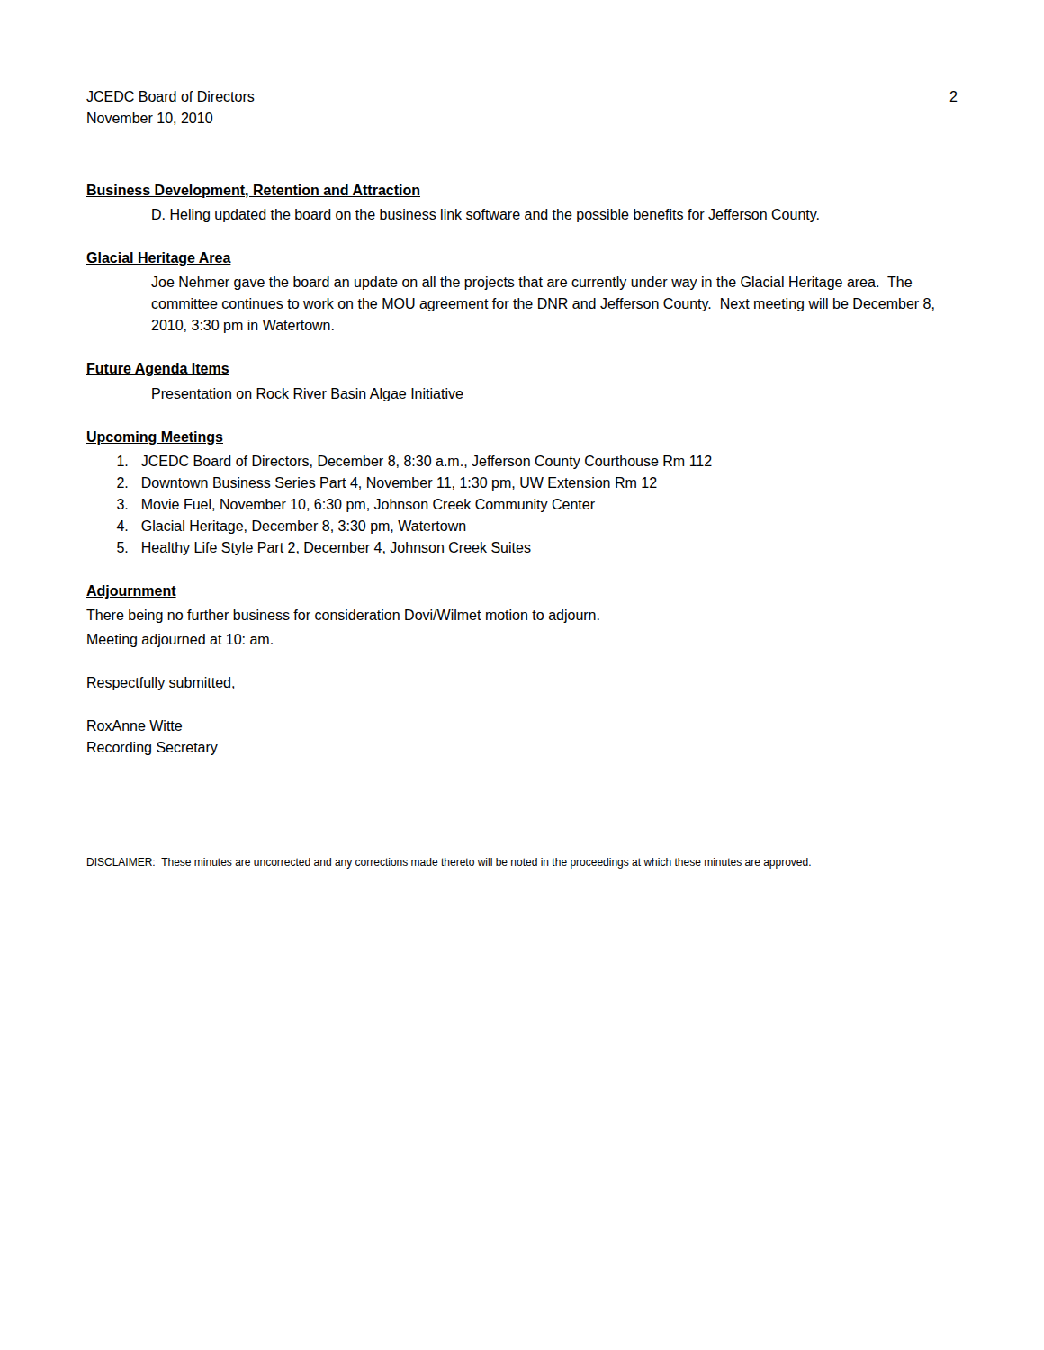2
JCEDC Board of Directors
November 10, 2010
Business Development, Retention and Attraction
D. Heling updated the board on the business link software and the possible benefits for Jefferson County.
Glacial Heritage Area
Joe Nehmer gave the board an update on all the projects that are currently under way in the Glacial Heritage area. The committee continues to work on the MOU agreement for the DNR and Jefferson County. Next meeting will be December 8, 2010, 3:30 pm in Watertown.
Future Agenda Items
Presentation on Rock River Basin Algae Initiative
Upcoming Meetings
JCEDC Board of Directors, December 8, 8:30 a.m., Jefferson County Courthouse Rm 112
Downtown Business Series Part 4, November 11, 1:30 pm, UW Extension Rm 12
Movie Fuel, November 10, 6:30 pm, Johnson Creek Community Center
Glacial Heritage, December 8, 3:30 pm, Watertown
Healthy Life Style Part 2, December 4, Johnson Creek Suites
Adjournment
There being no further business for consideration Dovi/Wilmet motion to adjourn.
Meeting adjourned at 10: am.
Respectfully submitted,
RoxAnne Witte
Recording Secretary
DISCLAIMER: These minutes are uncorrected and any corrections made thereto will be noted in the proceedings at which these minutes are approved.